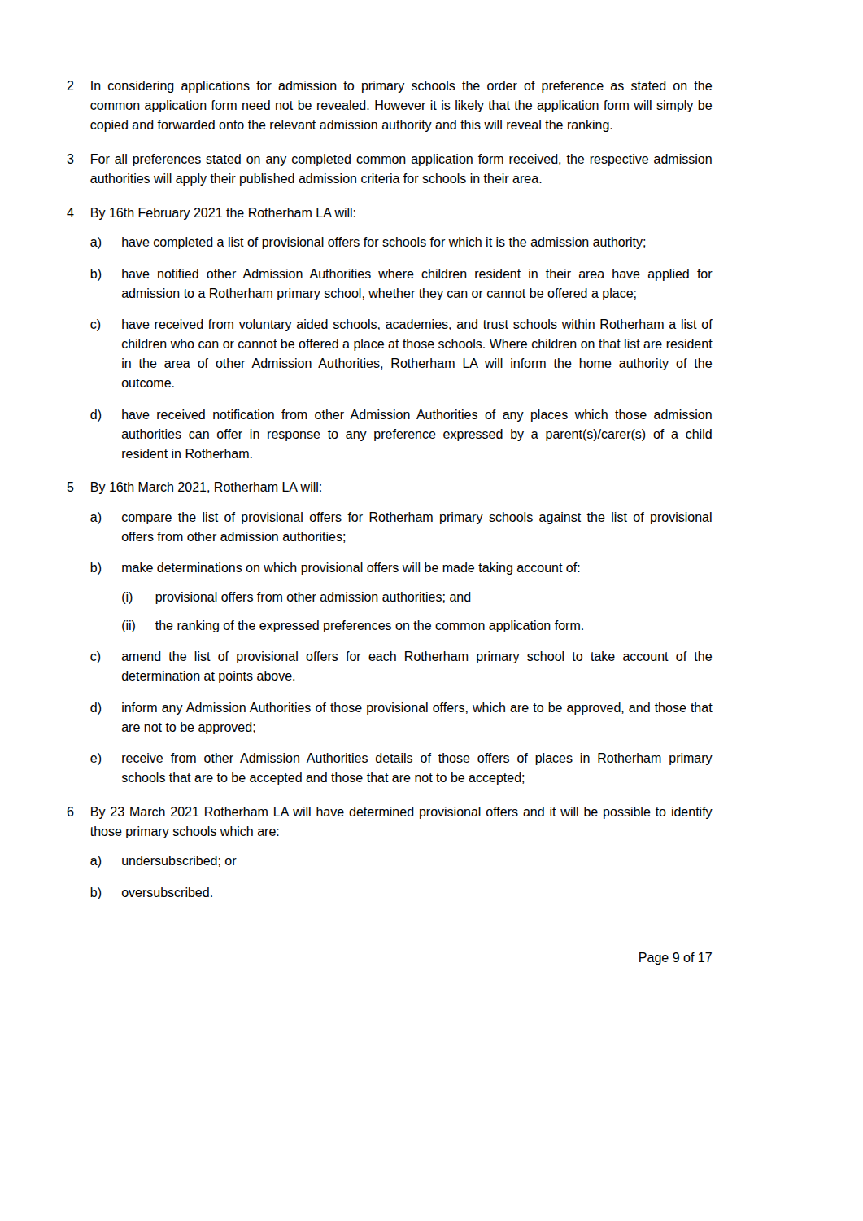In considering applications for admission to primary schools the order of preference as stated on the common application form need not be revealed. However it is likely that the application form will simply be copied and forwarded onto the relevant admission authority and this will reveal the ranking.
For all preferences stated on any completed common application form received, the respective admission authorities will apply their published admission criteria for schools in their area.
By 16th February 2021 the Rotherham LA will:
have completed a list of provisional offers for schools for which it is the admission authority;
have notified other Admission Authorities where children resident in their area have applied for admission to a Rotherham primary school, whether they can or cannot be offered a place;
have received from voluntary aided schools, academies, and trust schools within Rotherham a list of children who can or cannot be offered a place at those schools. Where children on that list are resident in the area of other Admission Authorities, Rotherham LA will inform the home authority of the outcome.
have received notification from other Admission Authorities of any places which those admission authorities can offer in response to any preference expressed by a parent(s)/carer(s) of a child resident in Rotherham.
By 16th March 2021, Rotherham LA will:
compare the list of provisional offers for Rotherham primary schools against the list of provisional offers from other admission authorities;
make determinations on which provisional offers will be made taking account of:
provisional offers from other admission authorities; and
the ranking of the expressed preferences on the common application form.
amend the list of provisional offers for each Rotherham primary school to take account of the determination at points above.
inform any Admission Authorities of those provisional offers, which are to be approved, and those that are not to be approved;
receive from other Admission Authorities details of those offers of places in Rotherham primary schools that are to be accepted and those that are not to be accepted;
By 23 March 2021 Rotherham LA will have determined provisional offers and it will be possible to identify those primary schools which are:
undersubscribed; or
oversubscribed.
Page 9 of 17